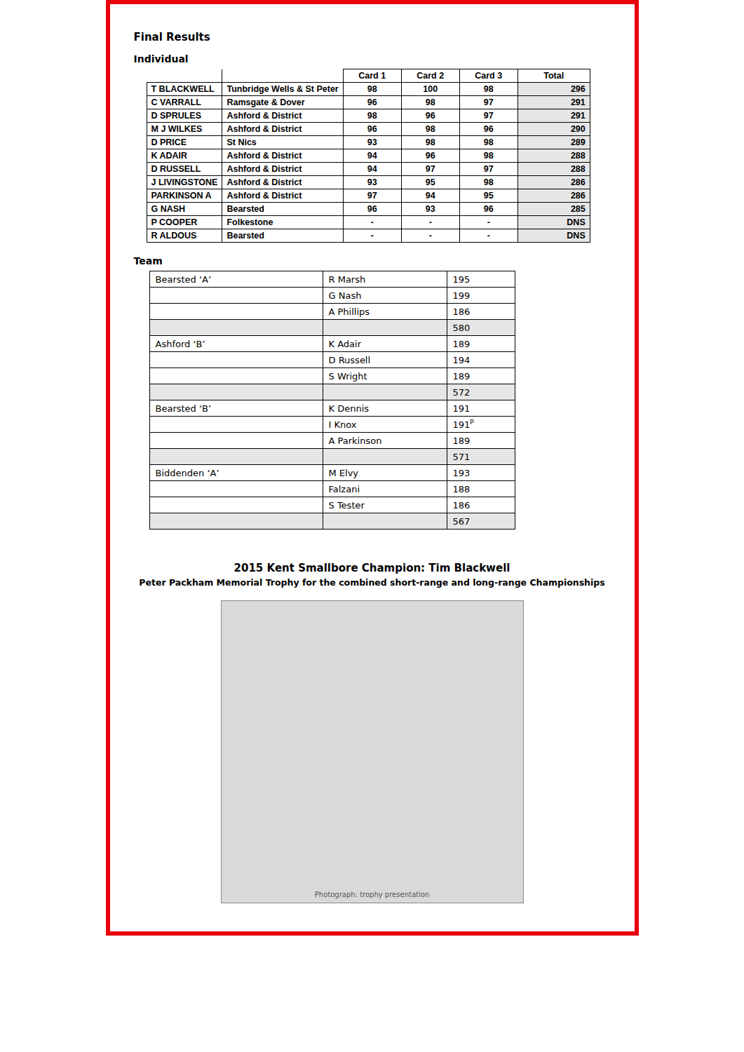Final Results
Individual
| | | Card 1 | Card 2 | Card 3 | Total |
| --- | --- | --- | --- | --- | --- |
| T BLACKWELL | Tunbridge Wells & St Peter | 98 | 100 | 98 | 296 |
| C VARRALL | Ramsgate & Dover | 96 | 98 | 97 | 291 |
| D SPRULES | Ashford & District | 98 | 96 | 97 | 291 |
| M J WILKES | Ashford & District | 96 | 98 | 96 | 290 |
| D PRICE | St Nics | 93 | 98 | 98 | 289 |
| K ADAIR | Ashford & District | 94 | 96 | 98 | 288 |
| D RUSSELL | Ashford & District | 94 | 97 | 97 | 288 |
| J LIVINGSTONE | Ashford & District | 93 | 95 | 98 | 286 |
| PARKINSON A | Ashford & District | 97 | 94 | 95 | 286 |
| G NASH | Bearsted | 96 | 93 | 96 | 285 |
| P COOPER | Folkestone | - | - | - | DNS |
| R ALDOUS | Bearsted | - | - | - | DNS |
Team
| Bearsted ‘A’ | R Marsh | 195 |
| | G Nash | 199 |
| | A Phillips | 186 |
| | | 580 |
| Ashford ‘B’ | K Adair | 189 |
| | D Russell | 194 |
| | S Wright | 189 |
| | | 572 |
| Bearsted ‘B’ | K Dennis | 191 |
| | I Knox | 191 P |
| | A Parkinson | 189 |
| | | 571 |
| Biddenden ‘A’ | M Elvy | 193 |
| | Falzani | 188 |
| | S Tester | 186 |
| | | 567 |
2015 Kent Smallbore Champion: Tim Blackwell
Peter Packham Memorial Trophy for the combined short-range and long-range Championships
Photograph: trophy presentation